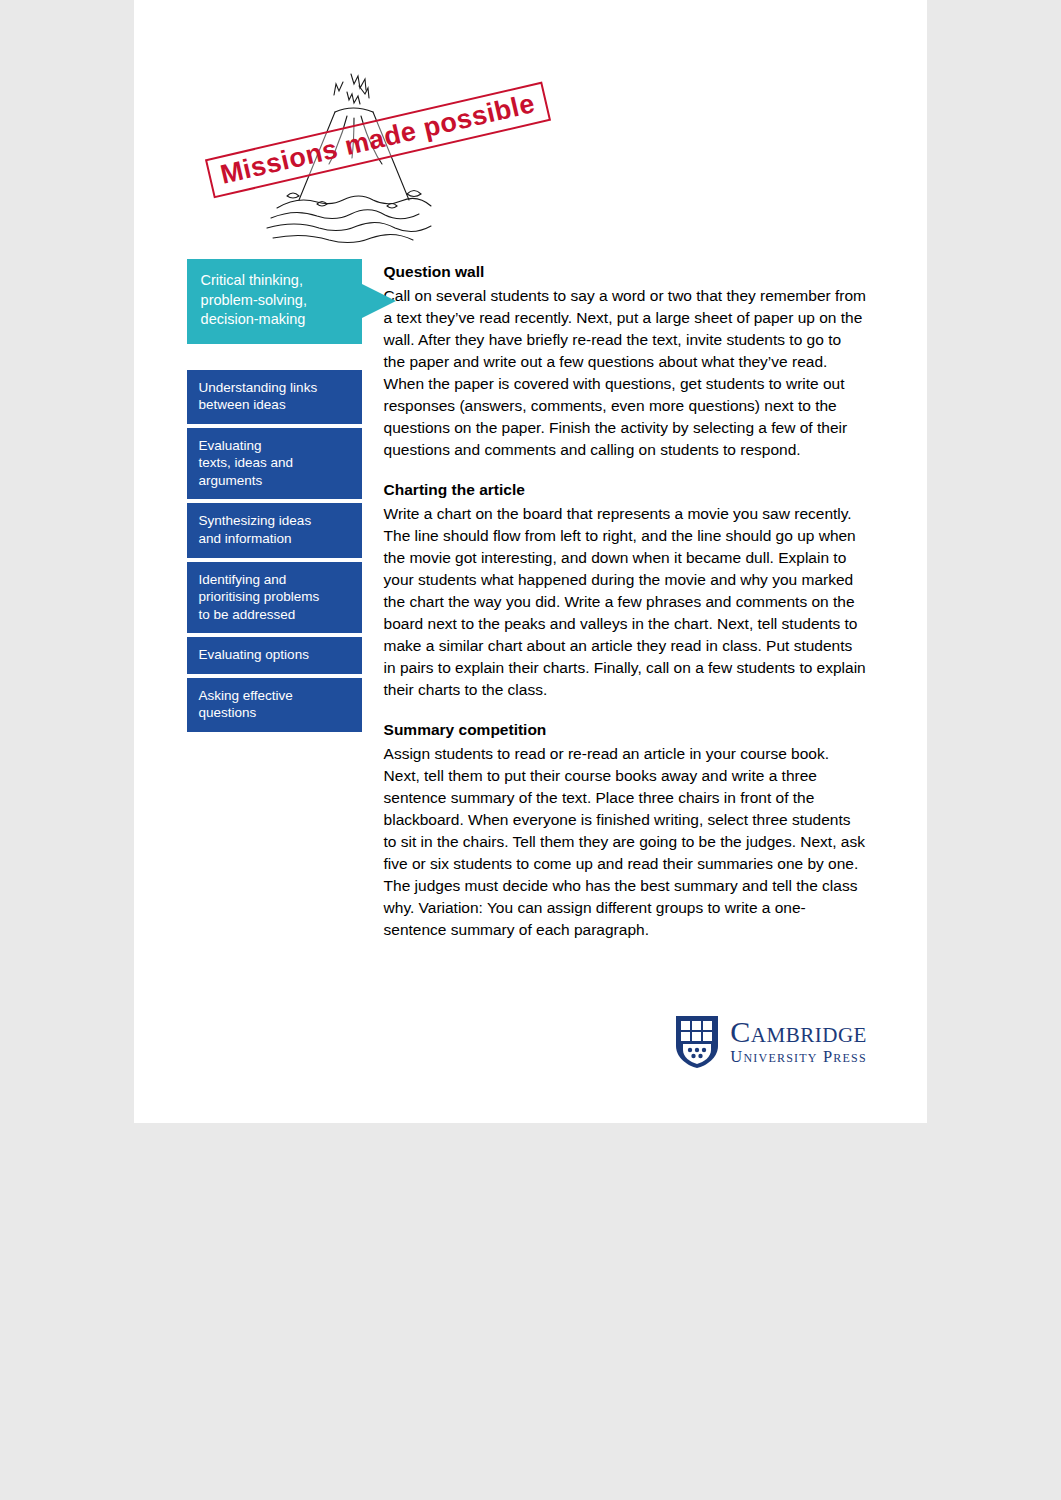Missions made possible
Critical thinking,
problem-solving,
decision-making
Understanding links
between ideas
Evaluating
texts, ideas and
arguments
Synthesizing ideas
and information
Identifying and
prioritising problems
to be addressed
Evaluating options
Asking effective
questions
Question wall
Call on several students to say a word or two that they remember from a text they’ve read recently. Next, put a large sheet of paper up on the wall. After they have briefly re-read the text, invite students to go to the paper and write out a few questions about what they’ve read. When the paper is covered with questions, get students to write out responses (answers, comments, even more questions) next to the questions on the paper. Finish the activity by selecting a few of their questions and comments and calling on students to respond.
Charting the article
Write a chart on the board that represents a movie you saw recently. The line should flow from left to right, and the line should go up when the movie got interesting, and down when it became dull. Explain to your students what happened during the movie and why you marked the chart the way you did. Write a few phrases and comments on the board next to the peaks and valleys in the chart. Next, tell students to make a similar chart about an article they read in class. Put students in pairs to explain their charts. Finally, call on a few students to explain their charts to the class.
Summary competition
Assign students to read or re-read an article in your course book. Next, tell them to put their course books away and write a three sentence summary of the text. Place three chairs in front of the blackboard. When everyone is finished writing, select three students to sit in the chairs. Tell them they are going to be the judges. Next, ask five or six students to come up and read their summaries one by one. The judges must decide who has the best summary and tell the class why. Variation: You can assign different groups to write a one-sentence summary of each paragraph.
Cambridge University Press